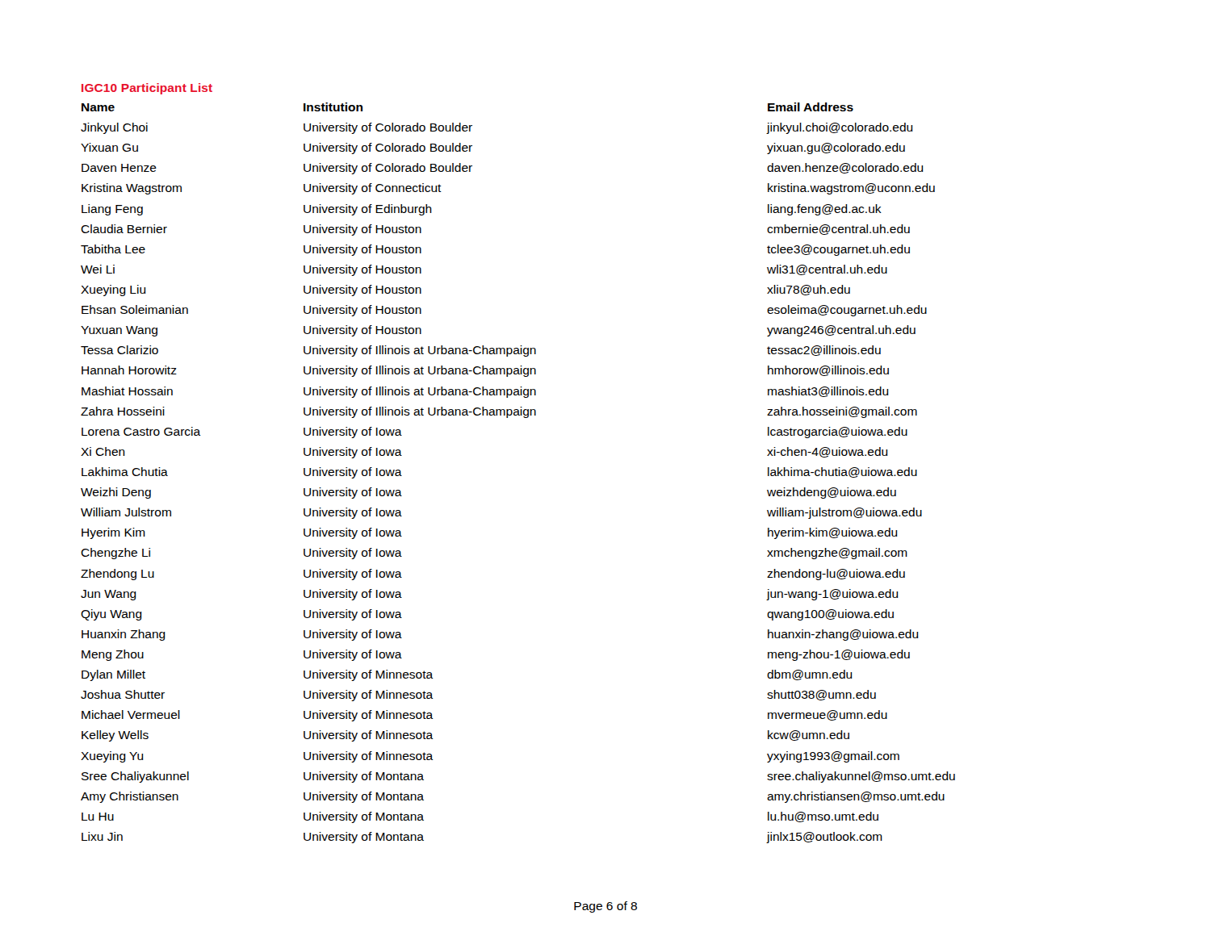IGC10 Participant List
| Name | Institution | Email Address |
| --- | --- | --- |
| Jinkyul Choi | University of Colorado Boulder | jinkyul.choi@colorado.edu |
| Yixuan Gu | University of Colorado Boulder | yixuan.gu@colorado.edu |
| Daven Henze | University of Colorado Boulder | daven.henze@colorado.edu |
| Kristina Wagstrom | University of Connecticut | kristina.wagstrom@uconn.edu |
| Liang Feng | University of Edinburgh | liang.feng@ed.ac.uk |
| Claudia Bernier | University of Houston | cmbernie@central.uh.edu |
| Tabitha Lee | University of Houston | tclee3@cougarnet.uh.edu |
| Wei Li | University of Houston | wli31@central.uh.edu |
| Xueying Liu | University of Houston | xliu78@uh.edu |
| Ehsan Soleimanian | University of Houston | esoleima@cougarnet.uh.edu |
| Yuxuan Wang | University of Houston | ywang246@central.uh.edu |
| Tessa Clarizio | University of Illinois at Urbana-Champaign | tessac2@illinois.edu |
| Hannah Horowitz | University of Illinois at Urbana-Champaign | hmhorow@illinois.edu |
| Mashiat Hossain | University of Illinois at Urbana-Champaign | mashiat3@illinois.edu |
| Zahra Hosseini | University of Illinois at Urbana-Champaign | zahra.hosseini@gmail.com |
| Lorena Castro Garcia | University of Iowa | lcastrogarcia@uiowa.edu |
| Xi Chen | University of Iowa | xi-chen-4@uiowa.edu |
| Lakhima Chutia | University of Iowa | lakhima-chutia@uiowa.edu |
| Weizhi Deng | University of Iowa | weizhdeng@uiowa.edu |
| William Julstrom | University of Iowa | william-julstrom@uiowa.edu |
| Hyerim Kim | University of Iowa | hyerim-kim@uiowa.edu |
| Chengzhe Li | University of Iowa | xmchengzhe@gmail.com |
| Zhendong Lu | University of Iowa | zhendong-lu@uiowa.edu |
| Jun Wang | University of Iowa | jun-wang-1@uiowa.edu |
| Qiyu Wang | University of Iowa | qwang100@uiowa.edu |
| Huanxin Zhang | University of Iowa | huanxin-zhang@uiowa.edu |
| Meng Zhou | University of Iowa | meng-zhou-1@uiowa.edu |
| Dylan Millet | University of Minnesota | dbm@umn.edu |
| Joshua Shutter | University of Minnesota | shutt038@umn.edu |
| Michael Vermeuel | University of Minnesota | mvermeue@umn.edu |
| Kelley Wells | University of Minnesota | kcw@umn.edu |
| Xueying Yu | University of Minnesota | yxying1993@gmail.com |
| Sree Chaliyakunnel | University of Montana | sree.chaliyakunnel@mso.umt.edu |
| Amy Christiansen | University of Montana | amy.christiansen@mso.umt.edu |
| Lu Hu | University of Montana | lu.hu@mso.umt.edu |
| Lixu Jin | University of Montana | jinlx15@outlook.com |
Page 6 of 8